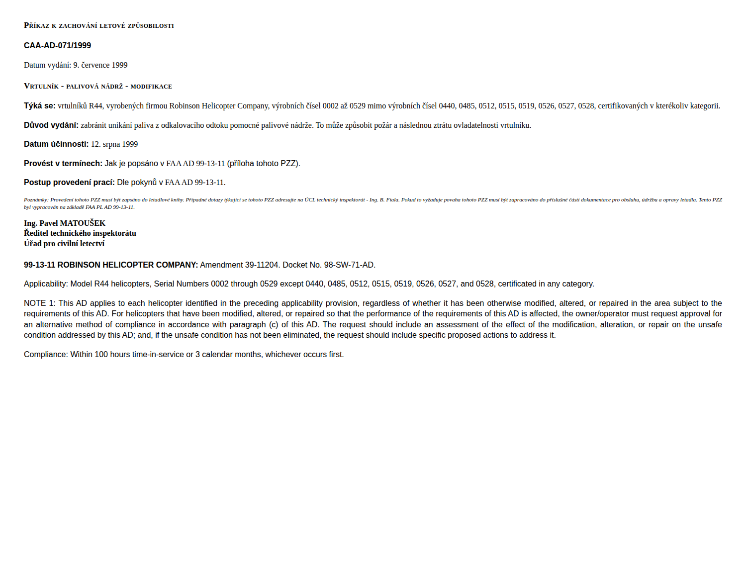Příkaz k zachování letové způsobilosti
CAA-AD-071/1999
Datum vydání: 9. července 1999
Vrtulník - palivová nádrž - modifikace
Týká se: vrtulníků R44, vyrobených firmou Robinson Helicopter Company, výrobních čísel 0002 až 0529 mimo výrobních čísel 0440, 0485, 0512, 0515, 0519, 0526, 0527, 0528, certifikovaných v kterékoliv kategorii.
Důvod vydání: zabránit unikání paliva z odkalovacího odtoku pomocné palivové nádrže. To může způsobit požár a následnou ztrátu ovladatelnosti vrtulníku.
Datum účinnosti: 12. srpna 1999
Provést v termínech: Jak je popsáno v FAA AD 99-13-11 (příloha tohoto PZZ).
Postup provedení prací: Dle pokynů v FAA AD 99-13-11.
Poznámky: Provedení tohoto PZZ musí být zapsáno do letadlové knihy. Případné dotazy týkající se tohoto PZZ adresujte na ÚCL technický inspektorát - Ing. B. Fiala. Pokud to vyžaduje povaha tohoto PZZ musí být zapracováno do příslušné části dokumentace pro obsluhu, údržbu a opravy letadla. Tento PZZ byl vypracován na základě FAA PL AD 99-13-11.
Ing. Pavel MATOUŠEK
Ředitel technického inspektorátu
Úřad pro civilní letectví
99-13-11 ROBINSON HELICOPTER COMPANY: Amendment 39-11204. Docket No. 98-SW-71-AD.
Applicability: Model R44 helicopters, Serial Numbers 0002 through 0529 except 0440, 0485, 0512, 0515, 0519, 0526, 0527, and 0528, certificated in any category.
NOTE 1: This AD applies to each helicopter identified in the preceding applicability provision, regardless of whether it has been otherwise modified, altered, or repaired in the area subject to the requirements of this AD. For helicopters that have been modified, altered, or repaired so that the performance of the requirements of this AD is affected, the owner/operator must request approval for an alternative method of compliance in accordance with paragraph (c) of this AD. The request should include an assessment of the effect of the modification, alteration, or repair on the unsafe condition addressed by this AD; and, if the unsafe condition has not been eliminated, the request should include specific proposed actions to address it.
Compliance: Within 100 hours time-in-service or 3 calendar months, whichever occurs first.